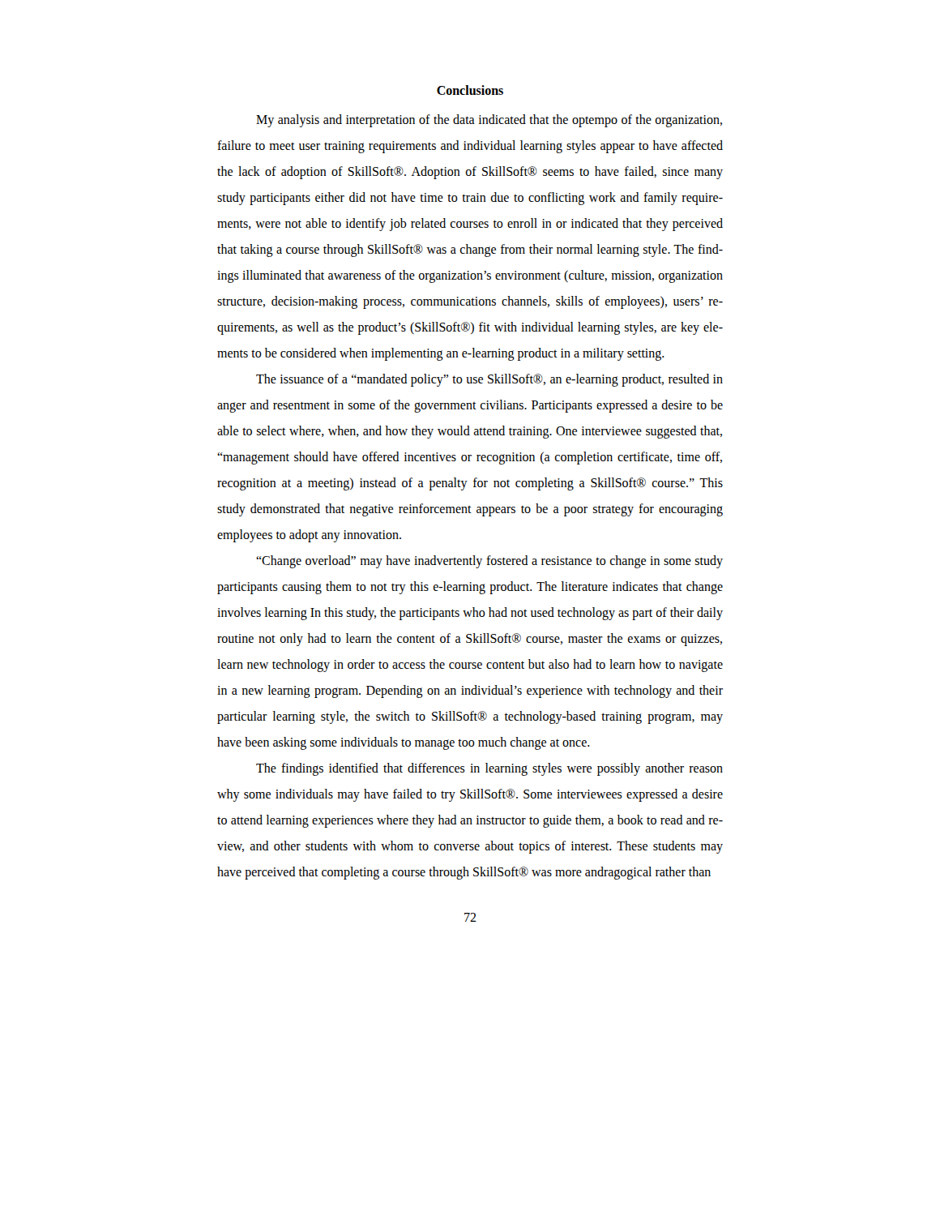Conclusions
My analysis and interpretation of the data indicated that the optempo of the organization, failure to meet user training requirements and individual learning styles appear to have affected the lack of adoption of SkillSoft®. Adoption of SkillSoft® seems to have failed, since many study participants either did not have time to train due to conflicting work and family requirements, were not able to identify job related courses to enroll in or indicated that they perceived that taking a course through SkillSoft® was a change from their normal learning style. The findings illuminated that awareness of the organization’s environment (culture, mission, organization structure, decision-making process, communications channels, skills of employees), users’ requirements, as well as the product’s (SkillSoft®) fit with individual learning styles, are key elements to be considered when implementing an e-learning product in a military setting.
The issuance of a “mandated policy” to use SkillSoft®, an e-learning product, resulted in anger and resentment in some of the government civilians. Participants expressed a desire to be able to select where, when, and how they would attend training. One interviewee suggested that, “management should have offered incentives or recognition (a completion certificate, time off, recognition at a meeting) instead of a penalty for not completing a SkillSoft® course.” This study demonstrated that negative reinforcement appears to be a poor strategy for encouraging employees to adopt any innovation.
“Change overload” may have inadvertently fostered a resistance to change in some study participants causing them to not try this e-learning product. The literature indicates that change involves learning In this study, the participants who had not used technology as part of their daily routine not only had to learn the content of a SkillSoft® course, master the exams or quizzes, learn new technology in order to access the course content but also had to learn how to navigate in a new learning program. Depending on an individual’s experience with technology and their particular learning style, the switch to SkillSoft® a technology-based training program, may have been asking some individuals to manage too much change at once.
The findings identified that differences in learning styles were possibly another reason why some individuals may have failed to try SkillSoft®. Some interviewees expressed a desire to attend learning experiences where they had an instructor to guide them, a book to read and review, and other students with whom to converse about topics of interest. These students may have perceived that completing a course through SkillSoft® was more andragogical rather than
72